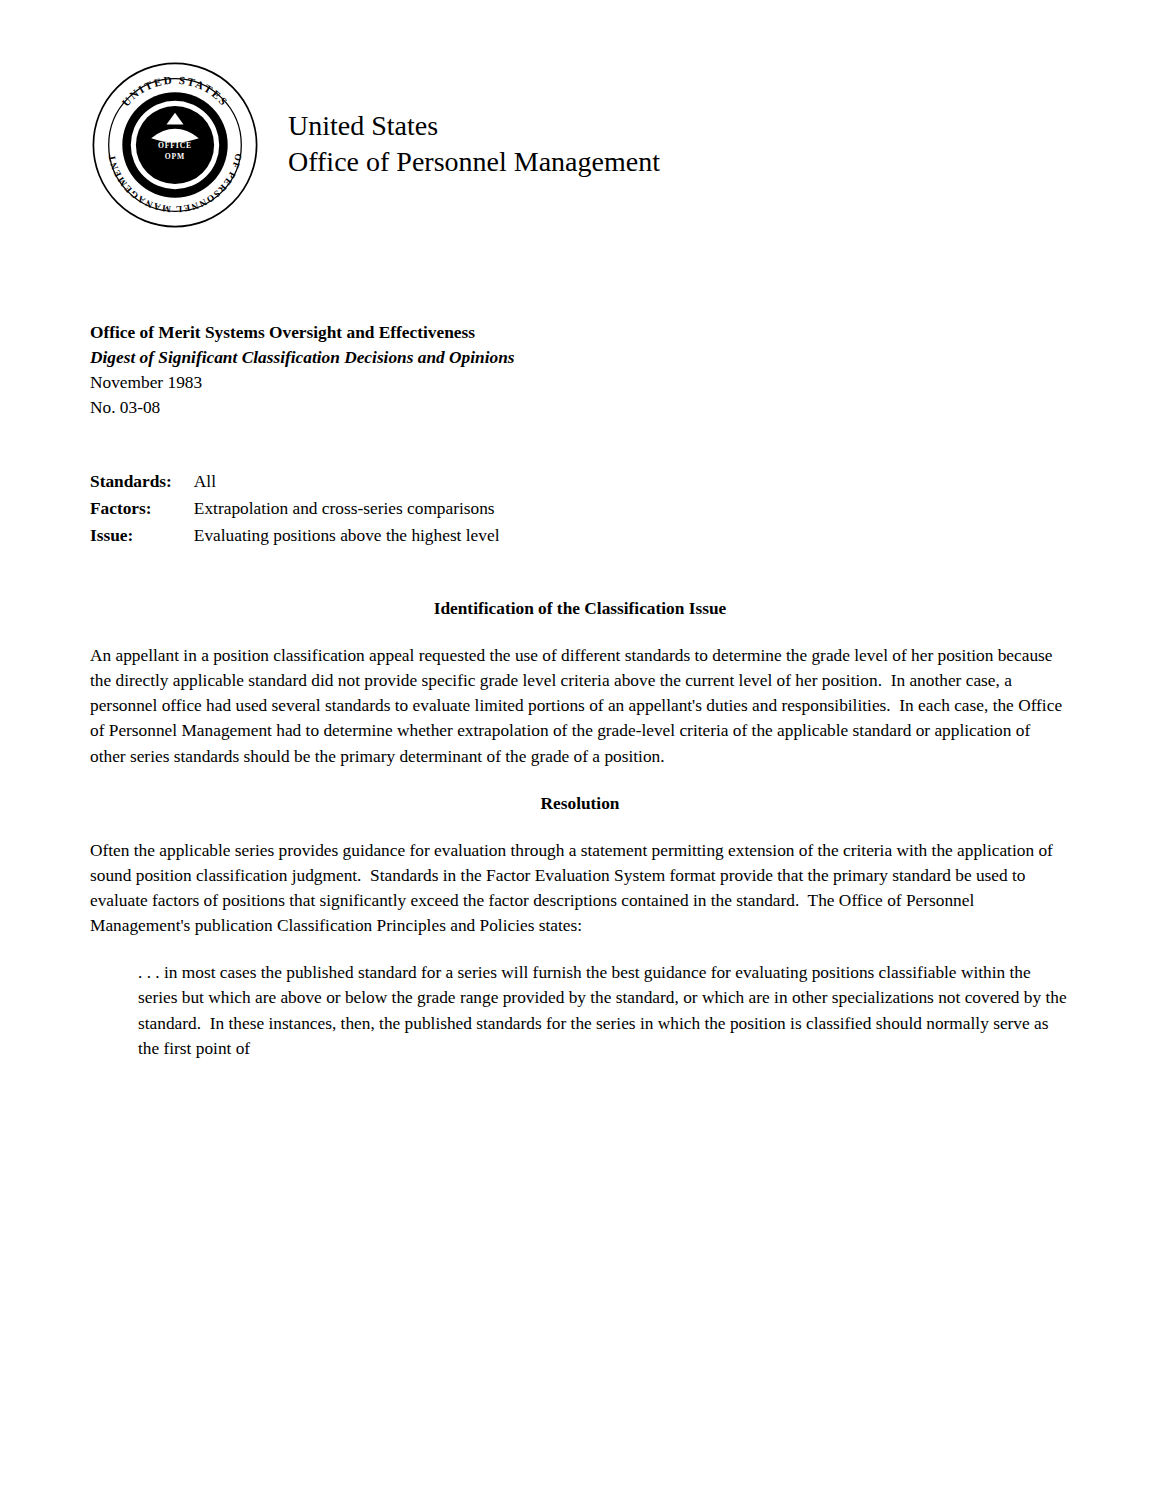UNITED STATES OF PERSONNEL MANAGEMENT OFFICE OPM
United States
Office of Personnel Management
Office of Merit Systems Oversight and Effectiveness
Digest of Significant Classification Decisions and Opinions
November 1983
No. 03-08
| Standards: | All |
| Factors: | Extrapolation and cross-series comparisons |
| Issue: | Evaluating positions above the highest level |
Identification of the Classification Issue
An appellant in a position classification appeal requested the use of different standards to determine the grade level of her position because the directly applicable standard did not provide specific grade level criteria above the current level of her position. In another case, a personnel office had used several standards to evaluate limited portions of an appellant's duties and responsibilities. In each case, the Office of Personnel Management had to determine whether extrapolation of the grade-level criteria of the applicable standard or application of other series standards should be the primary determinant of the grade of a position.
Resolution
Often the applicable series provides guidance for evaluation through a statement permitting extension of the criteria with the application of sound position classification judgment. Standards in the Factor Evaluation System format provide that the primary standard be used to evaluate factors of positions that significantly exceed the factor descriptions contained in the standard. The Office of Personnel Management's publication Classification Principles and Policies states:
. . . in most cases the published standard for a series will furnish the best guidance for evaluating positions classifiable within the series but which are above or below the grade range provided by the standard, or which are in other specializations not covered by the standard. In these instances, then, the published standards for the series in which the position is classified should normally serve as the first point of